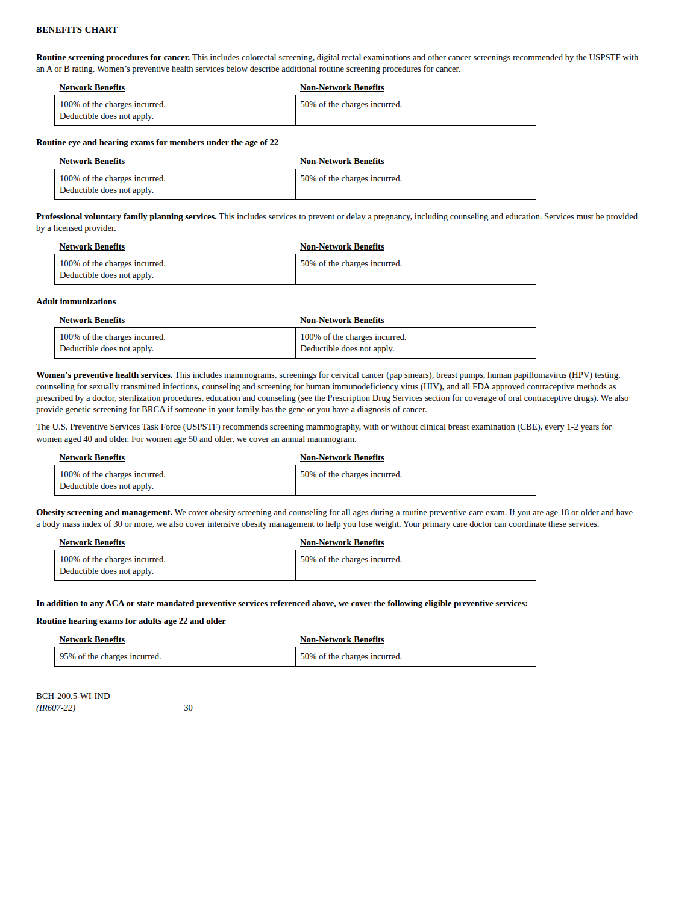BENEFITS CHART
Routine screening procedures for cancer. This includes colorectal screening, digital rectal examinations and other cancer screenings recommended by the USPSTF with an A or B rating. Women’s preventive health services below describe additional routine screening procedures for cancer.
| Network Benefits | Non-Network Benefits |
| 100% of the charges incurred. Deductible does not apply. | 50% of the charges incurred. |
Routine eye and hearing exams for members under the age of 22
| Network Benefits | Non-Network Benefits |
| 100% of the charges incurred. Deductible does not apply. | 50% of the charges incurred. |
Professional voluntary family planning services. This includes services to prevent or delay a pregnancy, including counseling and education. Services must be provided by a licensed provider.
| Network Benefits | Non-Network Benefits |
| 100% of the charges incurred. Deductible does not apply. | 50% of the charges incurred. |
Adult immunizations
| Network Benefits | Non-Network Benefits |
| 100% of the charges incurred. Deductible does not apply. | 100% of the charges incurred. Deductible does not apply. |
Women’s preventive health services. This includes mammograms, screenings for cervical cancer (pap smears), breast pumps, human papillomavirus (HPV) testing, counseling for sexually transmitted infections, counseling and screening for human immunodeficiency virus (HIV), and all FDA approved contraceptive methods as prescribed by a doctor, sterilization procedures, education and counseling (see the Prescription Drug Services section for coverage of oral contraceptive drugs). We also provide genetic screening for BRCA if someone in your family has the gene or you have a diagnosis of cancer.
The U.S. Preventive Services Task Force (USPSTF) recommends screening mammography, with or without clinical breast examination (CBE), every 1-2 years for women aged 40 and older. For women age 50 and older, we cover an annual mammogram.
| Network Benefits | Non-Network Benefits |
| 100% of the charges incurred. Deductible does not apply. | 50% of the charges incurred. |
Obesity screening and management. We cover obesity screening and counseling for all ages during a routine preventive care exam. If you are age 18 or older and have a body mass index of 30 or more, we also cover intensive obesity management to help you lose weight. Your primary care doctor can coordinate these services.
| Network Benefits | Non-Network Benefits |
| 100% of the charges incurred. Deductible does not apply. | 50% of the charges incurred. |
In addition to any ACA or state mandated preventive services referenced above, we cover the following eligible preventive services:
Routine hearing exams for adults age 22 and older
| Network Benefits | Non-Network Benefits |
| 95% of the charges incurred. | 50% of the charges incurred. |
BCH-200.5-WI-IND
(IR607-22) 30